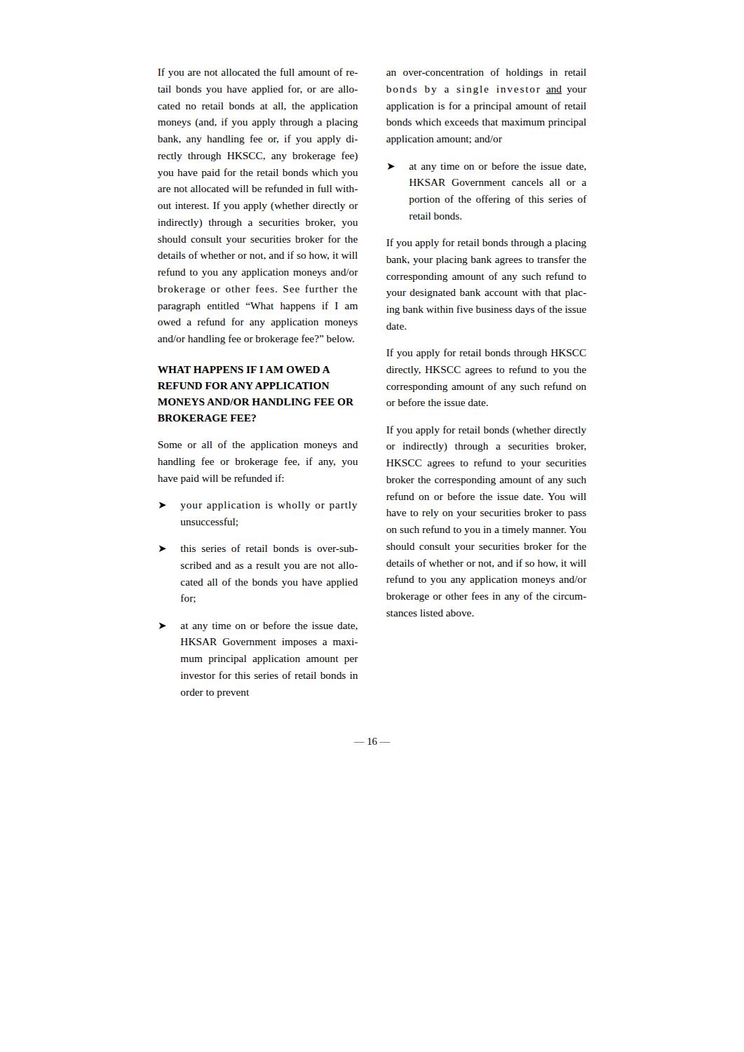If you are not allocated the full amount of retail bonds you have applied for, or are allocated no retail bonds at all, the application moneys (and, if you apply through a placing bank, any handling fee or, if you apply directly through HKSCC, any brokerage fee) you have paid for the retail bonds which you are not allocated will be refunded in full without interest. If you apply (whether directly or indirectly) through a securities broker, you should consult your securities broker for the details of whether or not, and if so how, it will refund to you any application moneys and/or brokerage or other fees. See further the paragraph entitled “What happens if I am owed a refund for any application moneys and/or handling fee or brokerage fee?” below.
WHAT HAPPENS IF I AM OWED A REFUND FOR ANY APPLICATION MONEYS AND/OR HANDLING FEE OR BROKERAGE FEE?
Some or all of the application moneys and handling fee or brokerage fee, if any, you have paid will be refunded if:
➤
your application is wholly or partly unsuccessful;
➤
this series of retail bonds is over-subscribed and as a result you are not allocated all of the bonds you have applied for;
➤
at any time on or before the issue date, HKSAR Government imposes a maximum principal application amount per investor for this series of retail bonds in order to prevent
an over-concentration of holdings in retail bonds by a single investor and your application is for a principal amount of retail bonds which exceeds that maximum principal application amount; and/or
➤
at any time on or before the issue date, HKSAR Government cancels all or a portion of the offering of this series of retail bonds.
If you apply for retail bonds through a placing bank, your placing bank agrees to transfer the corresponding amount of any such refund to your designated bank account with that placing bank within five business days of the issue date.
If you apply for retail bonds through HKSCC directly, HKSCC agrees to refund to you the corresponding amount of any such refund on or before the issue date.
If you apply for retail bonds (whether directly or indirectly) through a securities broker, HKSCC agrees to refund to your securities broker the corresponding amount of any such refund on or before the issue date. You will have to rely on your securities broker to pass on such refund to you in a timely manner. You should consult your securities broker for the details of whether or not, and if so how, it will refund to you any application moneys and/or brokerage or other fees in any of the circumstances listed above.
— 16 —